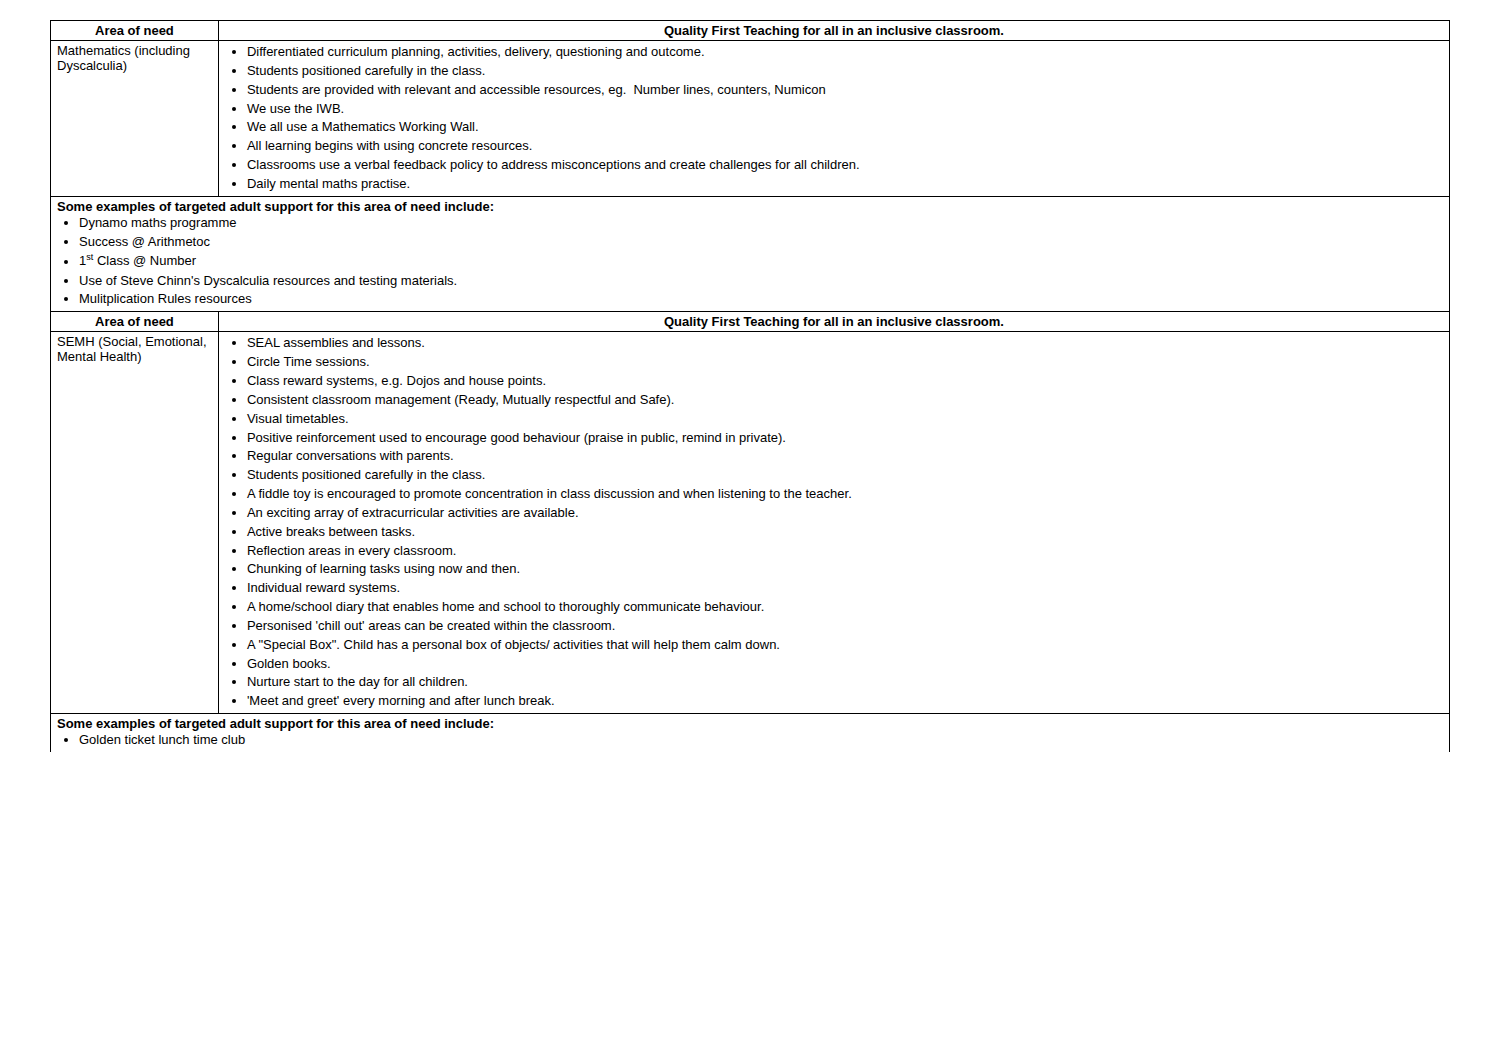| Area of need | Quality First Teaching for all in an inclusive classroom. |
| --- | --- |
| Mathematics (including Dyscalculia) | Differentiated curriculum planning, activities, delivery, questioning and outcome. Students positioned carefully in the class. Students are provided with relevant and accessible resources, eg. Number lines, counters, Numicon We use the IWB. We all use a Mathematics Working Wall. All learning begins with using concrete resources. Classrooms use a verbal feedback policy to address misconceptions and create challenges for all children. Daily mental maths practise. |
| Some examples of targeted adult support for this area of need include: Dynamo maths programme Success @ Arithmetoc 1 st Class @ Number Use of Steve Chinn's Dyscalculia resources and testing materials. Mulitplication Rules resources |
| Area of need | Quality First Teaching for all in an inclusive classroom. |
| SEMH (Social, Emotional, Mental Health) | SEAL assemblies and lessons. Circle Time sessions. Class reward systems, e.g. Dojos and house points. Consistent classroom management (Ready, Mutually respectful and Safe). Visual timetables. Positive reinforcement used to encourage good behaviour (praise in public, remind in private). Regular conversations with parents. Students positioned carefully in the class. A fiddle toy is encouraged to promote concentration in class discussion and when listening to the teacher. An exciting array of extracurricular activities are available. Active breaks between tasks. Reflection areas in every classroom. Chunking of learning tasks using now and then. Individual reward systems. A home/school diary that enables home and school to thoroughly communicate behaviour. Personised 'chill out' areas can be created within the classroom. A "Special Box". Child has a personal box of objects/ activities that will help them calm down. Golden books. Nurture start to the day for all children. 'Meet and greet' every morning and after lunch break. |
| Some examples of targeted adult support for this area of need include: Golden ticket lunch time club |